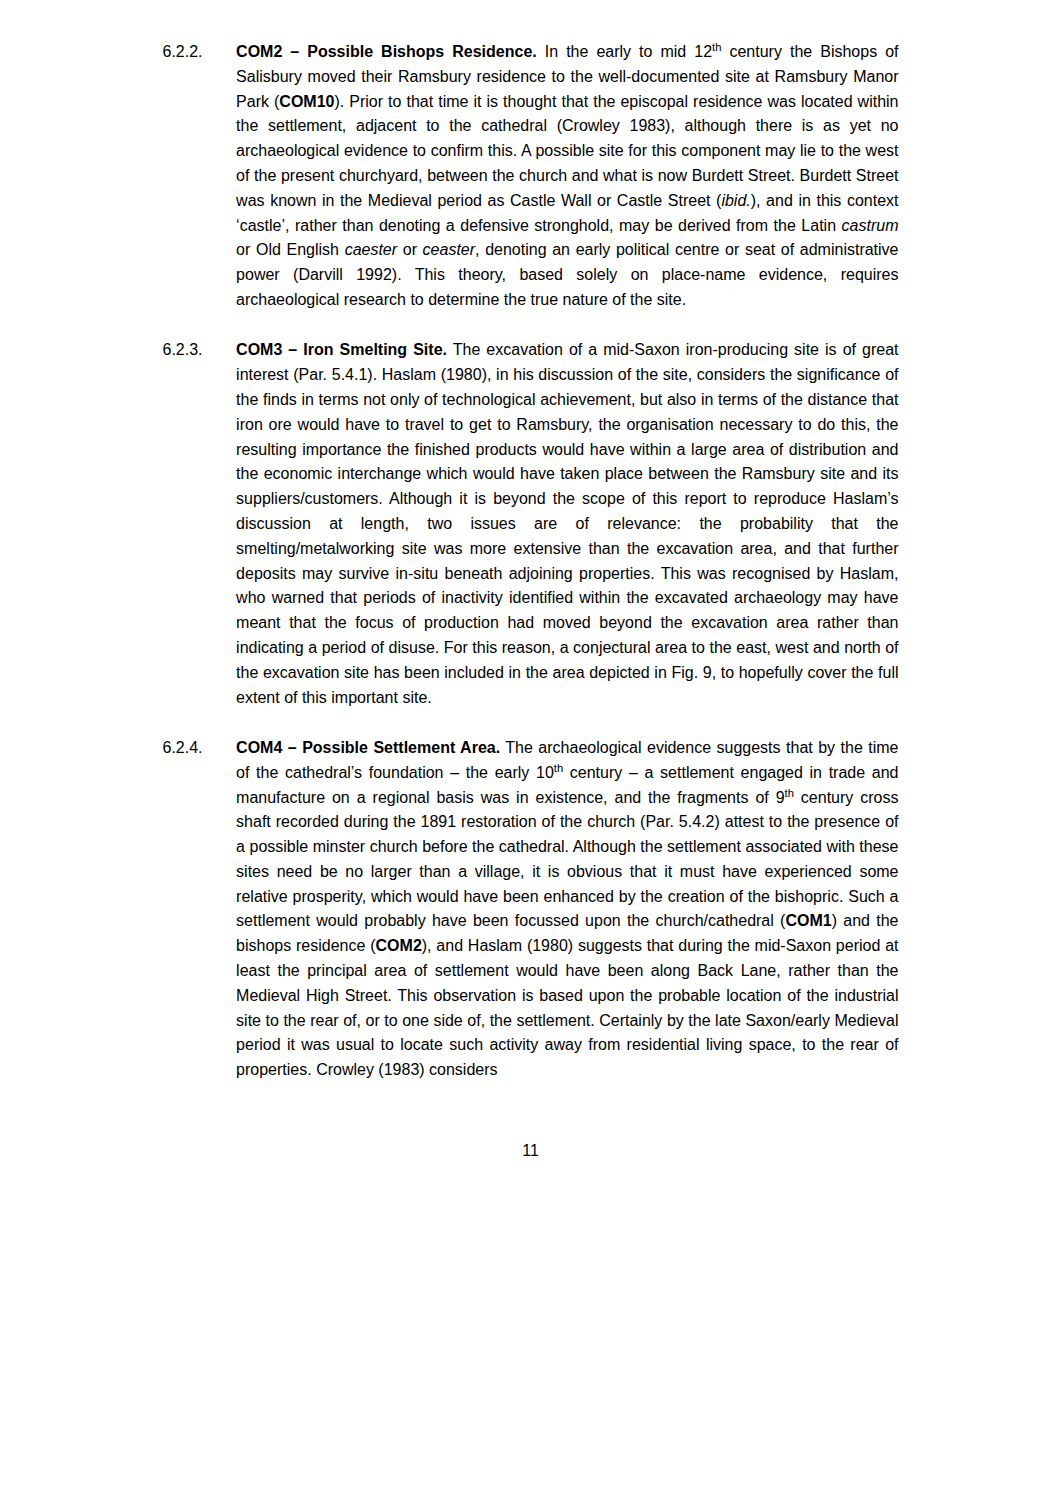6.2.2.
COM2 – Possible Bishops Residence. In the early to mid 12th century the Bishops of Salisbury moved their Ramsbury residence to the well-documented site at Ramsbury Manor Park (COM10). Prior to that time it is thought that the episcopal residence was located within the settlement, adjacent to the cathedral (Crowley 1983), although there is as yet no archaeological evidence to confirm this. A possible site for this component may lie to the west of the present churchyard, between the church and what is now Burdett Street. Burdett Street was known in the Medieval period as Castle Wall or Castle Street (ibid.), and in this context ‘castle’, rather than denoting a defensive stronghold, may be derived from the Latin castrum or Old English caester or ceaster, denoting an early political centre or seat of administrative power (Darvill 1992). This theory, based solely on place-name evidence, requires archaeological research to determine the true nature of the site.
6.2.3.
COM3 – Iron Smelting Site. The excavation of a mid-Saxon iron-producing site is of great interest (Par. 5.4.1). Haslam (1980), in his discussion of the site, considers the significance of the finds in terms not only of technological achievement, but also in terms of the distance that iron ore would have to travel to get to Ramsbury, the organisation necessary to do this, the resulting importance the finished products would have within a large area of distribution and the economic interchange which would have taken place between the Ramsbury site and its suppliers/customers. Although it is beyond the scope of this report to reproduce Haslam’s discussion at length, two issues are of relevance: the probability that the smelting/metalworking site was more extensive than the excavation area, and that further deposits may survive in-situ beneath adjoining properties. This was recognised by Haslam, who warned that periods of inactivity identified within the excavated archaeology may have meant that the focus of production had moved beyond the excavation area rather than indicating a period of disuse. For this reason, a conjectural area to the east, west and north of the excavation site has been included in the area depicted in Fig. 9, to hopefully cover the full extent of this important site.
6.2.4.
COM4 – Possible Settlement Area. The archaeological evidence suggests that by the time of the cathedral’s foundation – the early 10th century – a settlement engaged in trade and manufacture on a regional basis was in existence, and the fragments of 9th century cross shaft recorded during the 1891 restoration of the church (Par. 5.4.2) attest to the presence of a possible minster church before the cathedral. Although the settlement associated with these sites need be no larger than a village, it is obvious that it must have experienced some relative prosperity, which would have been enhanced by the creation of the bishopric. Such a settlement would probably have been focussed upon the church/cathedral (COM1) and the bishops residence (COM2), and Haslam (1980) suggests that during the mid-Saxon period at least the principal area of settlement would have been along Back Lane, rather than the Medieval High Street. This observation is based upon the probable location of the industrial site to the rear of, or to one side of, the settlement. Certainly by the late Saxon/early Medieval period it was usual to locate such activity away from residential living space, to the rear of properties. Crowley (1983) considers
11